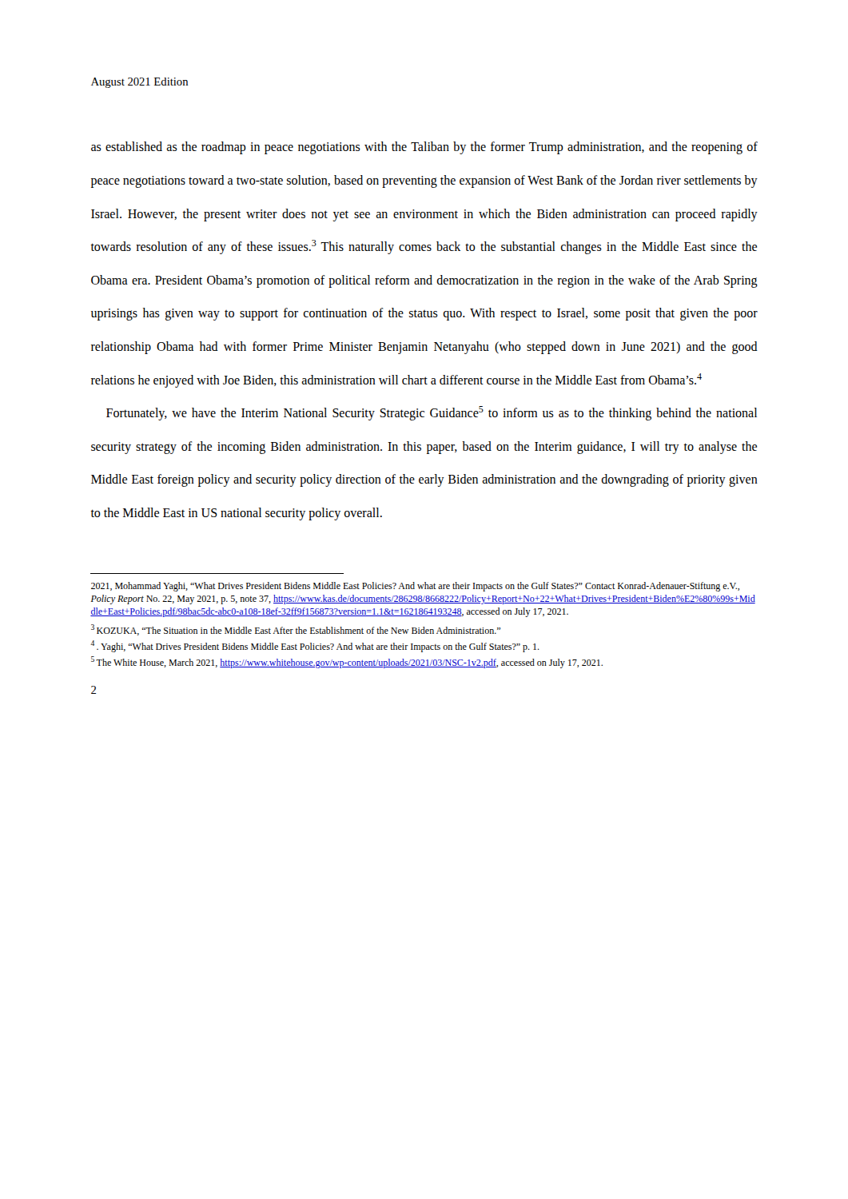August 2021 Edition
as established as the roadmap in peace negotiations with the Taliban by the former Trump administration, and the reopening of peace negotiations toward a two-state solution, based on preventing the expansion of West Bank of the Jordan river settlements by Israel. However, the present writer does not yet see an environment in which the Biden administration can proceed rapidly towards resolution of any of these issues.3 This naturally comes back to the substantial changes in the Middle East since the Obama era. President Obama’s promotion of political reform and democratization in the region in the wake of the Arab Spring uprisings has given way to support for continuation of the status quo. With respect to Israel, some posit that given the poor relationship Obama had with former Prime Minister Benjamin Netanyahu (who stepped down in June 2021) and the good relations he enjoyed with Joe Biden, this administration will chart a different course in the Middle East from Obama’s.4
Fortunately, we have the Interim National Security Strategic Guidance5 to inform us as to the thinking behind the national security strategy of the incoming Biden administration. In this paper, based on the Interim guidance, I will try to analyse the Middle East foreign policy and security policy direction of the early Biden administration and the downgrading of priority given to the Middle East in US national security policy overall.
2021, Mohammad Yaghi, “What Drives President Bidens Middle East Policies? And what are their Impacts on the Gulf States?” Contact Konrad-Adenauer-Stiftung e.V., Policy Report No. 22, May 2021, p. 5, note 37, https://www.kas.de/documents/286298/8668222/Policy+Report+No+22+What+Drives+President+Biden%E2%80%99s+Middle+East+Policies.pdf/98bac5dc-abc0-a108-18ef-32ff9f156873?version=1.1&t=1621864193248, accessed on July 17, 2021.
3 KOZUKA, “The Situation in the Middle East After the Establishment of the New Biden Administration.”
4. Yaghi, “What Drives President Bidens Middle East Policies? And what are their Impacts on the Gulf States?” p. 1.
5 The White House, March 2021, https://www.whitehouse.gov/wp-content/uploads/2021/03/NSC-1v2.pdf, accessed on July 17, 2021.
2